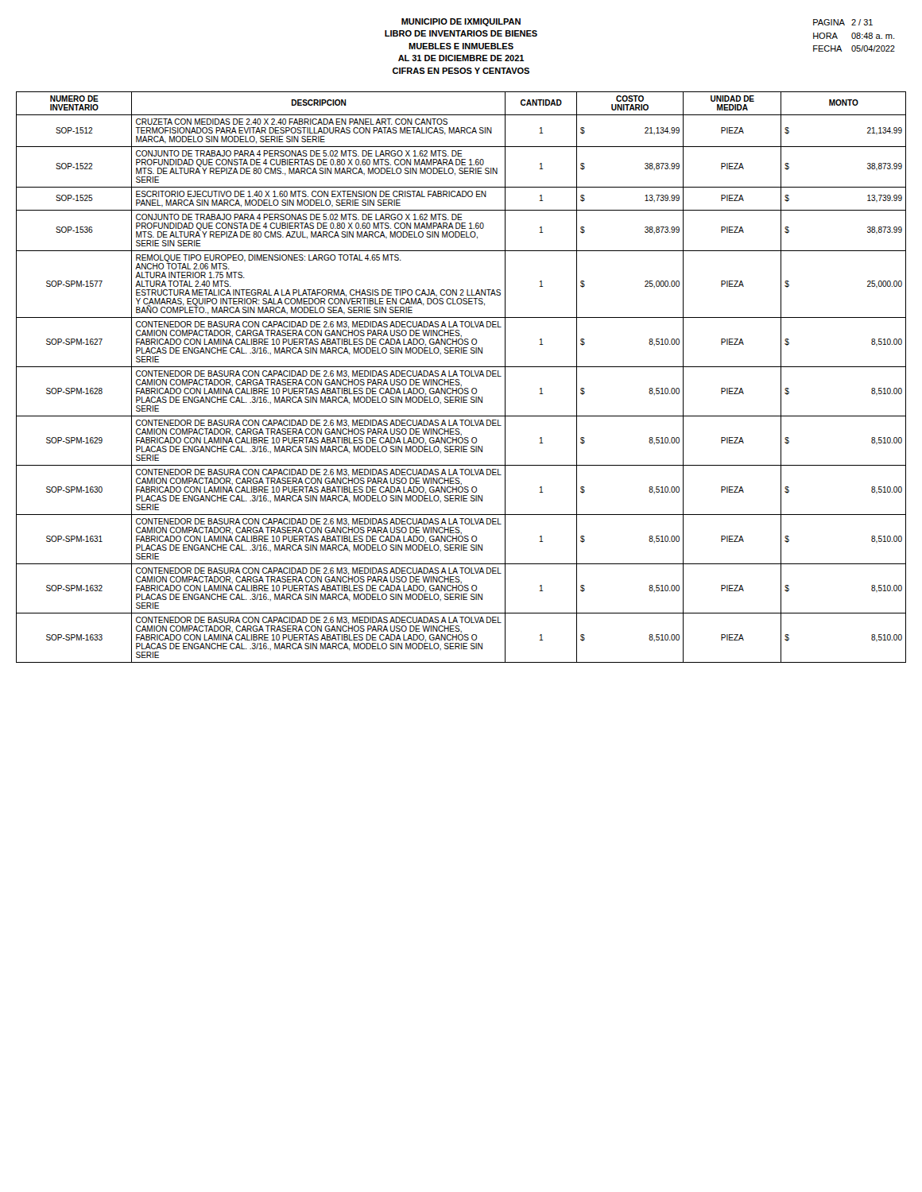| PAGINA | 2 / 31 |
| HORA | 08:48 a. m. |
| FECHA | 05/04/2022 |
MUNICIPIO DE IXMIQUILPAN
LIBRO DE INVENTARIOS DE BIENES
MUEBLES E INMUEBLES
AL 31 DE DICIEMBRE DE 2021
CIFRAS EN PESOS Y CENTAVOS
| NUMERO DE INVENTARIO | DESCRIPCION | CANTIDAD | COSTO UNITARIO | UNIDAD DE MEDIDA | MONTO |
| --- | --- | --- | --- | --- | --- |
| SOP-1512 | CRUZETA CON MEDIDAS DE 2.40 X 2.40 FABRICADA EN PANEL ART. CON CANTOS TERMOFISIONADOS PARA EVITAR DESPOSTILLADURAS CON PATAS METALICAS, MARCA SIN MARCA, MODELO SIN MODELO, SERIE SIN SERIE | 1 | $ 21,134.99 | PIEZA | $ 21,134.99 |
| SOP-1522 | CONJUNTO DE TRABAJO PARA 4 PERSONAS DE 5.02 MTS. DE LARGO X 1.62 MTS. DE PROFUNDIDAD QUE CONSTA DE 4 CUBIERTAS DE 0.80 X 0.60 MTS. CON MAMPARA DE 1.60 MTS. DE ALTURA Y REPIZA DE 80 CMS., MARCA SIN MARCA, MODELO SIN MODELO, SERIE SIN SERIE | 1 | $ 38,873.99 | PIEZA | $ 38,873.99 |
| SOP-1525 | ESCRITORIO EJECUTIVO DE 1.40 X 1.60 MTS. CON EXTENSION DE CRISTAL FABRICADO EN PANEL, MARCA SIN MARCA, MODELO SIN MODELO, SERIE SIN SERIE | 1 | $ 13,739.99 | PIEZA | $ 13,739.99 |
| SOP-1536 | CONJUNTO DE TRABAJO PARA 4 PERSONAS DE 5.02 MTS. DE LARGO X 1.62 MTS. DE PROFUNDIDAD QUE CONSTA DE 4 CUBIERTAS DE 0.80 X 0.60 MTS. CON MAMPARA DE 1.60 MTS. DE ALTURA Y REPIZA DE 80 CMS. AZUL, MARCA SIN MARCA, MODELO SIN MODELO, SERIE SIN SERIE | 1 | $ 38,873.99 | PIEZA | $ 38,873.99 |
| SOP-SPM-1577 | REMOLQUE TIPO EUROPEO, DIMENSIONES: LARGO TOTAL 4.65 MTS. ANCHO TOTAL 2.06 MTS. ALTURA INTERIOR 1.75 MTS. ALTURA TOTAL 2.40 MTS. ESTRUCTURA METALICA INTEGRAL A LA PLATAFORMA, CHASIS DE TIPO CAJA, CON 2 LLANTAS Y CAMARAS, EQUIPO INTERIOR: SALA COMEDOR CONVERTIBLE EN CAMA, DOS CLOSETS, BAÑO COMPLETO., MARCA SIN MARCA, MODELO SEA, SERIE SIN SERIE | 1 | $ 25,000.00 | PIEZA | $ 25,000.00 |
| SOP-SPM-1627 | CONTENEDOR DE BASURA CON CAPACIDAD DE 2.6 M3, MEDIDAS ADECUADAS A LA TOLVA DEL CAMION COMPACTADOR, CARGA TRASERA CON GANCHOS PARA USO DE WINCHES, FABRICADO CON LAMINA CALIBRE 10 PUERTAS ABATIBLES DE CADA LADO, GANCHOS O PLACAS DE ENGANCHE CAL. .3/16., MARCA SIN MARCA, MODELO SIN MODELO, SERIE SIN SERIE | 1 | $ 8,510.00 | PIEZA | $ 8,510.00 |
| SOP-SPM-1628 | CONTENEDOR DE BASURA CON CAPACIDAD DE 2.6 M3, MEDIDAS ADECUADAS A LA TOLVA DEL CAMION COMPACTADOR, CARGA TRASERA CON GANCHOS PARA USO DE WINCHES, FABRICADO CON LAMINA CALIBRE 10 PUERTAS ABATIBLES DE CADA LADO, GANCHOS O PLACAS DE ENGANCHE CAL. .3/16., MARCA SIN MARCA, MODELO SIN MODELO, SERIE SIN SERIE | 1 | $ 8,510.00 | PIEZA | $ 8,510.00 |
| SOP-SPM-1629 | CONTENEDOR DE BASURA CON CAPACIDAD DE 2.6 M3, MEDIDAS ADECUADAS A LA TOLVA DEL CAMION COMPACTADOR, CARGA TRASERA CON GANCHOS PARA USO DE WINCHES, FABRICADO CON LAMINA CALIBRE 10 PUERTAS ABATIBLES DE CADA LADO, GANCHOS O PLACAS DE ENGANCHE CAL. .3/16., MARCA SIN MARCA, MODELO SIN MODELO, SERIE SIN SERIE | 1 | $ 8,510.00 | PIEZA | $ 8,510.00 |
| SOP-SPM-1630 | CONTENEDOR DE BASURA CON CAPACIDAD DE 2.6 M3, MEDIDAS ADECUADAS A LA TOLVA DEL CAMION COMPACTADOR, CARGA TRASERA CON GANCHOS PARA USO DE WINCHES, FABRICADO CON LAMINA CALIBRE 10 PUERTAS ABATIBLES DE CADA LADO, GANCHOS O PLACAS DE ENGANCHE CAL. .3/16., MARCA SIN MARCA, MODELO SIN MODELO, SERIE SIN SERIE | 1 | $ 8,510.00 | PIEZA | $ 8,510.00 |
| SOP-SPM-1631 | CONTENEDOR DE BASURA CON CAPACIDAD DE 2.6 M3, MEDIDAS ADECUADAS A LA TOLVA DEL CAMION COMPACTADOR, CARGA TRASERA CON GANCHOS PARA USO DE WINCHES, FABRICADO CON LAMINA CALIBRE 10 PUERTAS ABATIBLES DE CADA LADO, GANCHOS O PLACAS DE ENGANCHE CAL. .3/16., MARCA SIN MARCA, MODELO SIN MODELO, SERIE SIN SERIE | 1 | $ 8,510.00 | PIEZA | $ 8,510.00 |
| SOP-SPM-1632 | CONTENEDOR DE BASURA CON CAPACIDAD DE 2.6 M3, MEDIDAS ADECUADAS A LA TOLVA DEL CAMION COMPACTADOR, CARGA TRASERA CON GANCHOS PARA USO DE WINCHES, FABRICADO CON LAMINA CALIBRE 10 PUERTAS ABATIBLES DE CADA LADO, GANCHOS O PLACAS DE ENGANCHE CAL. .3/16., MARCA SIN MARCA, MODELO SIN MODELO, SERIE SIN SERIE | 1 | $ 8,510.00 | PIEZA | $ 8,510.00 |
| SOP-SPM-1633 | CONTENEDOR DE BASURA CON CAPACIDAD DE 2.6 M3, MEDIDAS ADECUADAS A LA TOLVA DEL CAMION COMPACTADOR, CARGA TRASERA CON GANCHOS PARA USO DE WINCHES, FABRICADO CON LAMINA CALIBRE 10 PUERTAS ABATIBLES DE CADA LADO, GANCHOS O PLACAS DE ENGANCHE CAL. .3/16., MARCA SIN MARCA, MODELO SIN MODELO, SERIE SIN SERIE | 1 | $ 8,510.00 | PIEZA | $ 8,510.00 |